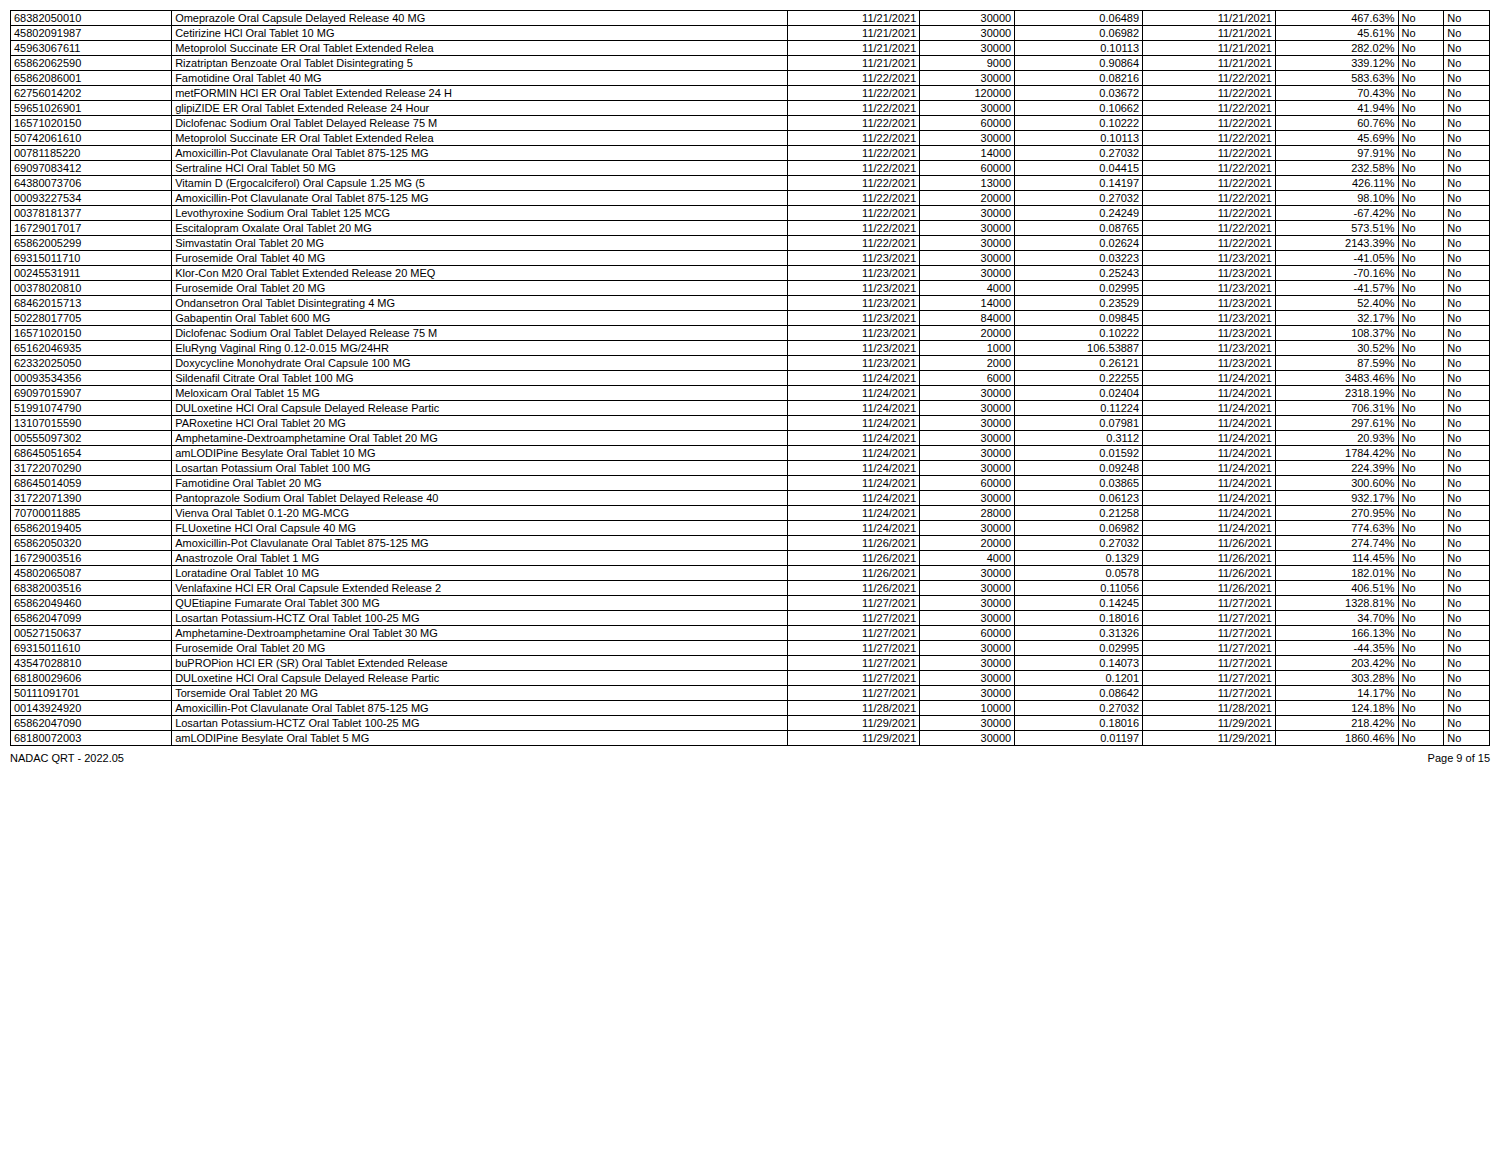| 68382050010 | Omeprazole Oral Capsule Delayed Release 40 MG | 11/21/2021 | 30000 | 0.06489 | 11/21/2021 | 467.63% | No | No |
| 45802091987 | Cetirizine HCl Oral Tablet 10 MG | 11/21/2021 | 30000 | 0.06982 | 11/21/2021 | 45.61% | No | No |
| 45963067611 | Metoprolol Succinate ER Oral Tablet Extended Relea | 11/21/2021 | 30000 | 0.10113 | 11/21/2021 | 282.02% | No | No |
| 65862062590 | Rizatriptan Benzoate Oral Tablet Disintegrating 5 | 11/21/2021 | 9000 | 0.90864 | 11/21/2021 | 339.12% | No | No |
| 65862086001 | Famotidine Oral Tablet 40 MG | 11/22/2021 | 30000 | 0.08216 | 11/22/2021 | 583.63% | No | No |
| 62756014202 | metFORMIN HCl ER Oral Tablet Extended Release 24 H | 11/22/2021 | 120000 | 0.03672 | 11/22/2021 | 70.43% | No | No |
| 59651026901 | glipiZIDE ER Oral Tablet Extended Release 24 Hour | 11/22/2021 | 30000 | 0.10662 | 11/22/2021 | 41.94% | No | No |
| 16571020150 | Diclofenac Sodium Oral Tablet Delayed Release 75 M | 11/22/2021 | 60000 | 0.10222 | 11/22/2021 | 60.76% | No | No |
| 50742061610 | Metoprolol Succinate ER Oral Tablet Extended Relea | 11/22/2021 | 30000 | 0.10113 | 11/22/2021 | 45.69% | No | No |
| 00781185220 | Amoxicillin-Pot Clavulanate Oral Tablet 875-125 MG | 11/22/2021 | 14000 | 0.27032 | 11/22/2021 | 97.91% | No | No |
| 69097083412 | Sertraline HCl Oral Tablet 50 MG | 11/22/2021 | 60000 | 0.04415 | 11/22/2021 | 232.58% | No | No |
| 64380073706 | Vitamin D (Ergocalciferol) Oral Capsule 1.25 MG (5 | 11/22/2021 | 13000 | 0.14197 | 11/22/2021 | 426.11% | No | No |
| 00093227534 | Amoxicillin-Pot Clavulanate Oral Tablet 875-125 MG | 11/22/2021 | 20000 | 0.27032 | 11/22/2021 | 98.10% | No | No |
| 00378181377 | Levothyroxine Sodium Oral Tablet 125 MCG | 11/22/2021 | 30000 | 0.24249 | 11/22/2021 | -67.42% | No | No |
| 16729017017 | Escitalopram Oxalate Oral Tablet 20 MG | 11/22/2021 | 30000 | 0.08765 | 11/22/2021 | 573.51% | No | No |
| 65862005299 | Simvastatin Oral Tablet 20 MG | 11/22/2021 | 30000 | 0.02624 | 11/22/2021 | 2143.39% | No | No |
| 69315011710 | Furosemide Oral Tablet 40 MG | 11/23/2021 | 30000 | 0.03223 | 11/23/2021 | -41.05% | No | No |
| 00245531911 | Klor-Con M20 Oral Tablet Extended Release 20 MEQ | 11/23/2021 | 30000 | 0.25243 | 11/23/2021 | -70.16% | No | No |
| 00378020810 | Furosemide Oral Tablet 20 MG | 11/23/2021 | 4000 | 0.02995 | 11/23/2021 | -41.57% | No | No |
| 68462015713 | Ondansetron Oral Tablet Disintegrating 4 MG | 11/23/2021 | 14000 | 0.23529 | 11/23/2021 | 52.40% | No | No |
| 50228017705 | Gabapentin Oral Tablet 600 MG | 11/23/2021 | 84000 | 0.09845 | 11/23/2021 | 32.17% | No | No |
| 16571020150 | Diclofenac Sodium Oral Tablet Delayed Release 75 M | 11/23/2021 | 20000 | 0.10222 | 11/23/2021 | 108.37% | No | No |
| 65162046935 | EluRyng Vaginal Ring 0.12-0.015 MG/24HR | 11/23/2021 | 1000 | 106.53887 | 11/23/2021 | 30.52% | No | No |
| 62332025050 | Doxycycline Monohydrate Oral Capsule 100 MG | 11/23/2021 | 2000 | 0.26121 | 11/23/2021 | 87.59% | No | No |
| 00093534356 | Sildenafil Citrate Oral Tablet 100 MG | 11/24/2021 | 6000 | 0.22255 | 11/24/2021 | 3483.46% | No | No |
| 69097015907 | Meloxicam Oral Tablet 15 MG | 11/24/2021 | 30000 | 0.02404 | 11/24/2021 | 2318.19% | No | No |
| 51991074790 | DULoxetine HCl Oral Capsule Delayed Release Partic | 11/24/2021 | 30000 | 0.11224 | 11/24/2021 | 706.31% | No | No |
| 13107015590 | PARoxetine HCl Oral Tablet 20 MG | 11/24/2021 | 30000 | 0.07981 | 11/24/2021 | 297.61% | No | No |
| 00555097302 | Amphetamine-Dextroamphetamine Oral Tablet 20 MG | 11/24/2021 | 30000 | 0.3112 | 11/24/2021 | 20.93% | No | No |
| 68645051654 | amLODIPine Besylate Oral Tablet 10 MG | 11/24/2021 | 30000 | 0.01592 | 11/24/2021 | 1784.42% | No | No |
| 31722070290 | Losartan Potassium Oral Tablet 100 MG | 11/24/2021 | 30000 | 0.09248 | 11/24/2021 | 224.39% | No | No |
| 68645014059 | Famotidine Oral Tablet 20 MG | 11/24/2021 | 60000 | 0.03865 | 11/24/2021 | 300.60% | No | No |
| 31722071390 | Pantoprazole Sodium Oral Tablet Delayed Release 40 | 11/24/2021 | 30000 | 0.06123 | 11/24/2021 | 932.17% | No | No |
| 70700011885 | Vienva Oral Tablet 0.1-20 MG-MCG | 11/24/2021 | 28000 | 0.21258 | 11/24/2021 | 270.95% | No | No |
| 65862019405 | FLUoxetine HCl Oral Capsule 40 MG | 11/24/2021 | 30000 | 0.06982 | 11/24/2021 | 774.63% | No | No |
| 65862050320 | Amoxicillin-Pot Clavulanate Oral Tablet 875-125 MG | 11/26/2021 | 20000 | 0.27032 | 11/26/2021 | 274.74% | No | No |
| 16729003516 | Anastrozole Oral Tablet 1 MG | 11/26/2021 | 4000 | 0.1329 | 11/26/2021 | 114.45% | No | No |
| 45802065087 | Loratadine Oral Tablet 10 MG | 11/26/2021 | 30000 | 0.0578 | 11/26/2021 | 182.01% | No | No |
| 68382003516 | Venlafaxine HCl ER Oral Capsule Extended Release 2 | 11/26/2021 | 30000 | 0.11056 | 11/26/2021 | 406.51% | No | No |
| 65862049460 | QUEtiapine Fumarate Oral Tablet 300 MG | 11/27/2021 | 30000 | 0.14245 | 11/27/2021 | 1328.81% | No | No |
| 65862047099 | Losartan Potassium-HCTZ Oral Tablet 100-25 MG | 11/27/2021 | 30000 | 0.18016 | 11/27/2021 | 34.70% | No | No |
| 00527150637 | Amphetamine-Dextroamphetamine Oral Tablet 30 MG | 11/27/2021 | 60000 | 0.31326 | 11/27/2021 | 166.13% | No | No |
| 69315011610 | Furosemide Oral Tablet 20 MG | 11/27/2021 | 30000 | 0.02995 | 11/27/2021 | -44.35% | No | No |
| 43547028810 | buPROPion HCl ER (SR) Oral Tablet Extended Release | 11/27/2021 | 30000 | 0.14073 | 11/27/2021 | 203.42% | No | No |
| 68180029606 | DULoxetine HCl Oral Capsule Delayed Release Partic | 11/27/2021 | 30000 | 0.1201 | 11/27/2021 | 303.28% | No | No |
| 50111091701 | Torsemide Oral Tablet 20 MG | 11/27/2021 | 30000 | 0.08642 | 11/27/2021 | 14.17% | No | No |
| 00143924920 | Amoxicillin-Pot Clavulanate Oral Tablet 875-125 MG | 11/28/2021 | 10000 | 0.27032 | 11/28/2021 | 124.18% | No | No |
| 65862047090 | Losartan Potassium-HCTZ Oral Tablet 100-25 MG | 11/29/2021 | 30000 | 0.18016 | 11/29/2021 | 218.42% | No | No |
| 68180072003 | amLODIPine Besylate Oral Tablet 5 MG | 11/29/2021 | 30000 | 0.01197 | 11/29/2021 | 1860.46% | No | No |
NADAC QRT - 2022.05 Page 9 of 15